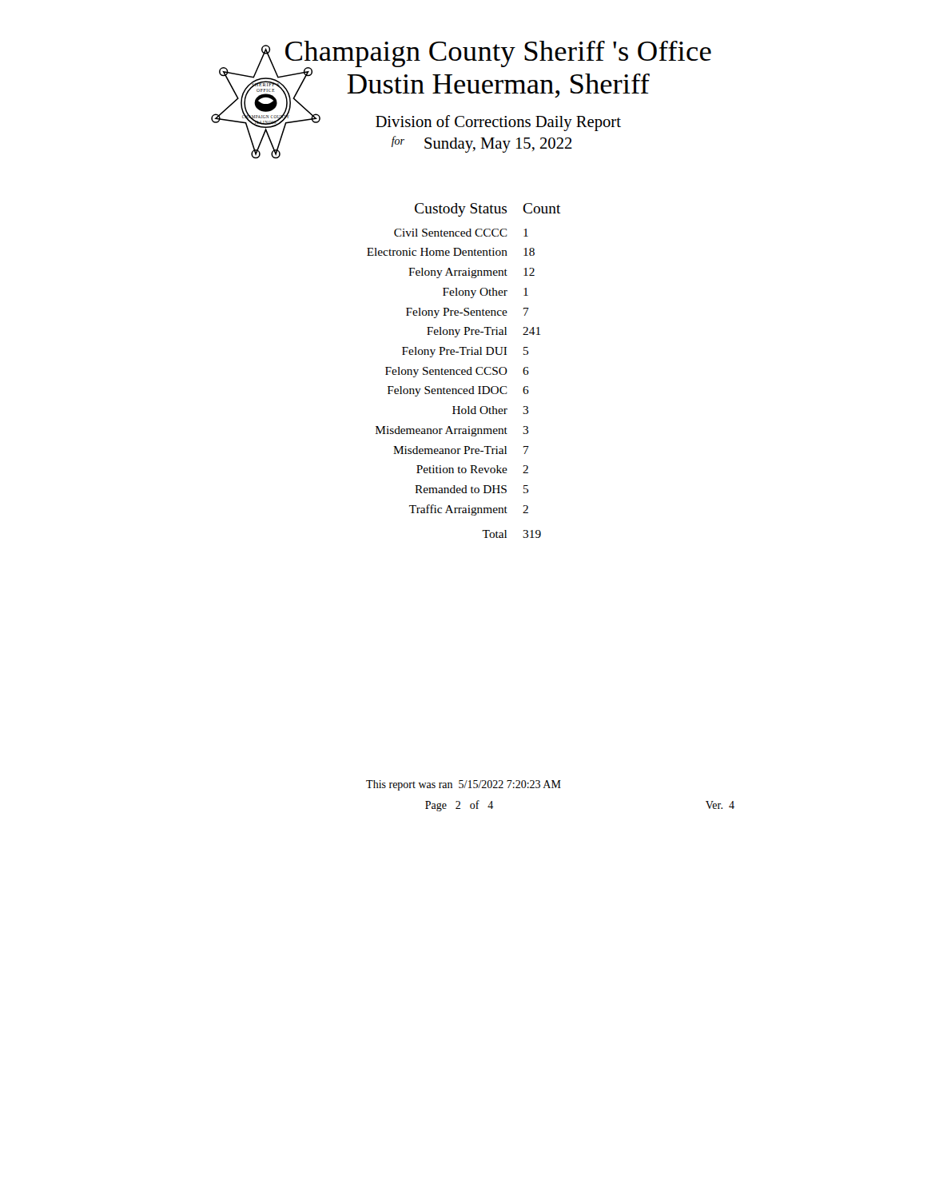SHERIFF'S OFFICE CHAMPAIGN COUNTY ILLINOIS
Champaign County Sheriff 's Office
Dustin Heuerman, Sheriff
Division of Corrections Daily Report
for Sunday, May 15, 2022
| Custody Status | Count |
| --- | --- |
| Civil Sentenced CCCC | 1 |
| Electronic Home Dentention | 18 |
| Felony Arraignment | 12 |
| Felony Other | 1 |
| Felony Pre-Sentence | 7 |
| Felony Pre-Trial | 241 |
| Felony Pre-Trial DUI | 5 |
| Felony Sentenced CCSO | 6 |
| Felony Sentenced IDOC | 6 |
| Hold Other | 3 |
| Misdemeanor Arraignment | 3 |
| Misdemeanor Pre-Trial | 7 |
| Petition to Revoke | 2 |
| Remanded to DHS | 5 |
| Traffic Arraignment | 2 |
| Total | 319 |
This report was ran 5/15/2022 7:20:23 AM
Page2of4 Ver. 4